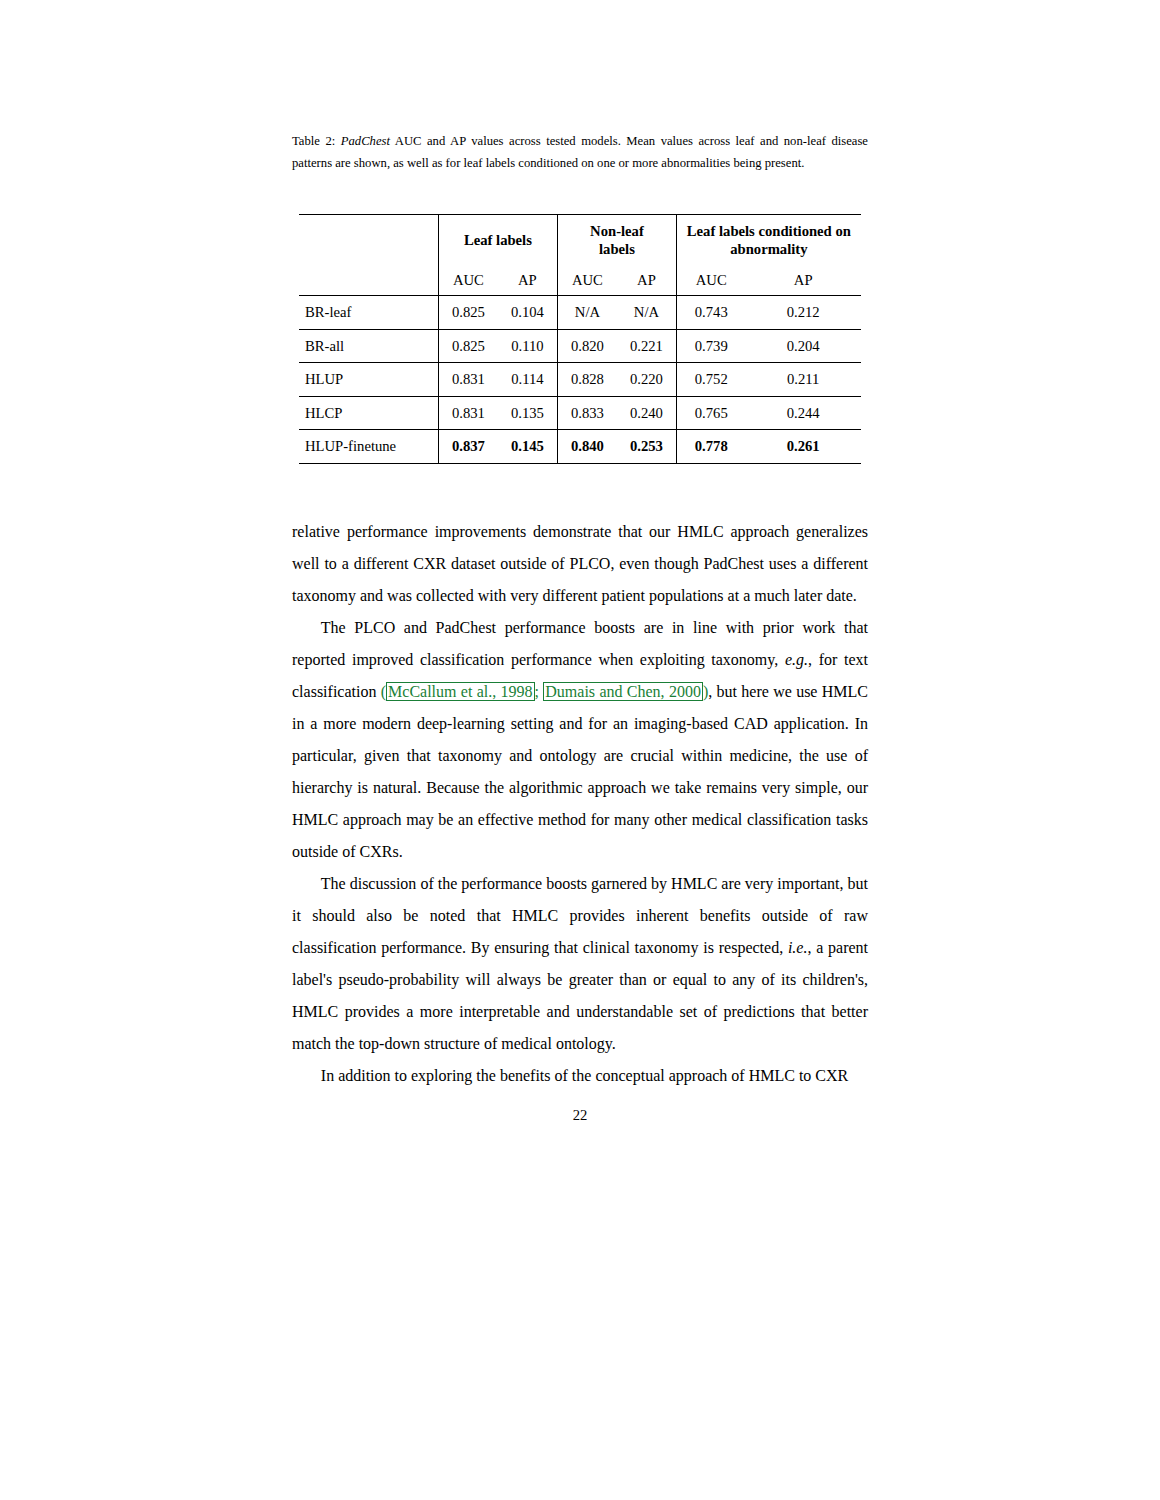Table 2: PadChest AUC and AP values across tested models. Mean values across leaf and non-leaf disease patterns are shown, as well as for leaf labels conditioned on one or more abnormalities being present.
| | Leaf labels | Non-leaf labels | Leaf labels conditioned on abnormality |
| --- | --- | --- | --- |
| | AUC | AP | AUC | AP | AUC | AP |
| BR-leaf | 0.825 | 0.104 | N/A | N/A | 0.743 | 0.212 |
| BR-all | 0.825 | 0.110 | 0.820 | 0.221 | 0.739 | 0.204 |
| HLUP | 0.831 | 0.114 | 0.828 | 0.220 | 0.752 | 0.211 |
| HLCP | 0.831 | 0.135 | 0.833 | 0.240 | 0.765 | 0.244 |
| HLUP- finetune | 0.837 | 0.145 | 0.840 | 0.253 | 0.778 | 0.261 |
relative performance improvements demonstrate that our HMLC approach generalizes well to a different CXR dataset outside of PLCO, even though PadChest uses a different taxonomy and was collected with very different patient populations at a much later date.
The PLCO and PadChest performance boosts are in line with prior work that reported improved classification performance when exploiting taxonomy, e.g., for text classification (McCallum et al., 1998; Dumais and Chen, 2000), but here we use HMLC in a more modern deep-learning setting and for an imaging-based CAD application. In particular, given that taxonomy and ontology are crucial within medicine, the use of hierarchy is natural. Because the algorithmic approach we take remains very simple, our HMLC approach may be an effective method for many other medical classification tasks outside of CXRs.
The discussion of the performance boosts garnered by HMLC are very important, but it should also be noted that HMLC provides inherent benefits outside of raw classification performance. By ensuring that clinical taxonomy is respected, i.e., a parent label's pseudo-probability will always be greater than or equal to any of its children's, HMLC provides a more interpretable and understandable set of predictions that better match the top-down structure of medical ontology.
In addition to exploring the benefits of the conceptual approach of HMLC to CXR
22